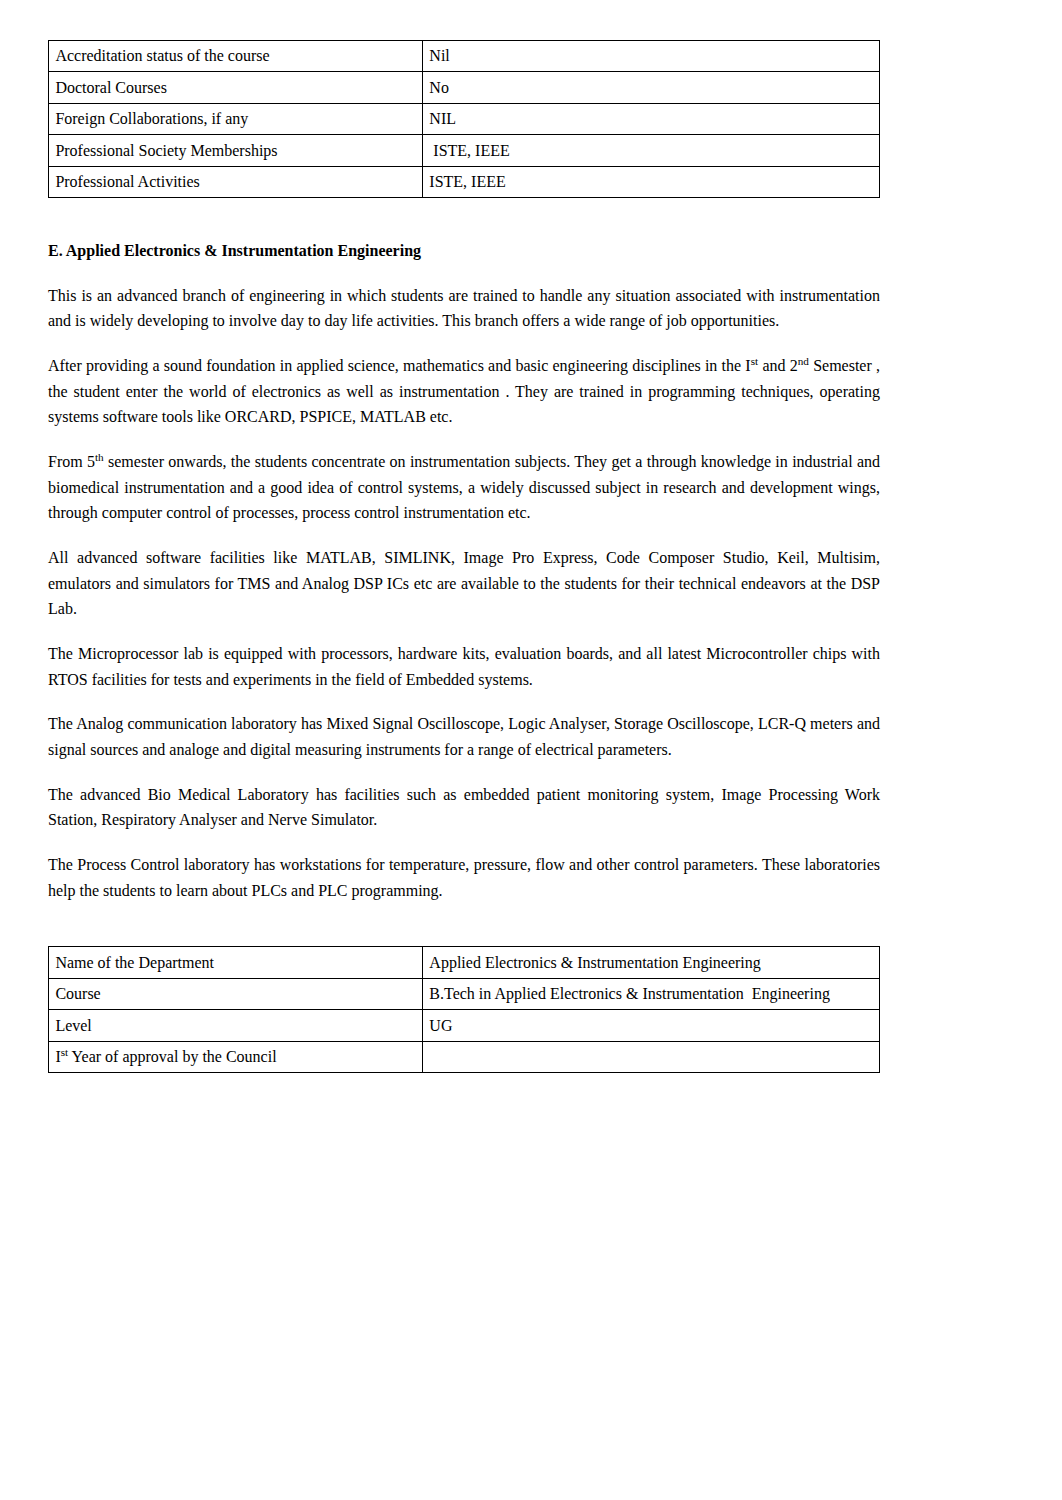| Accreditation status of the course | Nil |
| Doctoral Courses | No |
| Foreign Collaborations, if any | NIL |
| Professional Society Memberships | ISTE, IEEE |
| Professional Activities | ISTE, IEEE |
E. Applied Electronics & Instrumentation Engineering
This is an advanced branch of engineering in which students are trained to handle any situation associated with instrumentation and is widely developing to involve day to day life activities. This branch offers a wide range of job opportunities.
After providing a sound foundation in applied science, mathematics and basic engineering disciplines in the Ist and 2nd Semester , the student enter the world of electronics as well as instrumentation . They are trained in programming techniques, operating systems software tools like ORCARD, PSPICE, MATLAB etc.
From 5th semester onwards, the students concentrate on instrumentation subjects. They get a through knowledge in industrial and biomedical instrumentation and a good idea of control systems, a widely discussed subject in research and development wings, through computer control of processes, process control instrumentation etc.
All advanced software facilities like MATLAB, SIMLINK, Image Pro Express, Code Composer Studio, Keil, Multisim, emulators and simulators for TMS and Analog DSP ICs etc are available to the students for their technical endeavors at the DSP Lab.
The Microprocessor lab is equipped with processors, hardware kits, evaluation boards, and all latest Microcontroller chips with RTOS facilities for tests and experiments in the field of Embedded systems.
The Analog communication laboratory has Mixed Signal Oscilloscope, Logic Analyser, Storage Oscilloscope, LCR-Q meters and signal sources and analoge and digital measuring instruments for a range of electrical parameters.
The advanced Bio Medical Laboratory has facilities such as embedded patient monitoring system, Image Processing Work Station, Respiratory Analyser and Nerve Simulator.
The Process Control laboratory has workstations for temperature, pressure, flow and other control parameters. These laboratories help the students to learn about PLCs and PLC programming.
| Name of the Department | Applied Electronics & Instrumentation Engineering |
| Course | B.Tech in Applied Electronics & Instrumentation Engineering |
| Level | UG |
| I st Year of approval by the Council | |